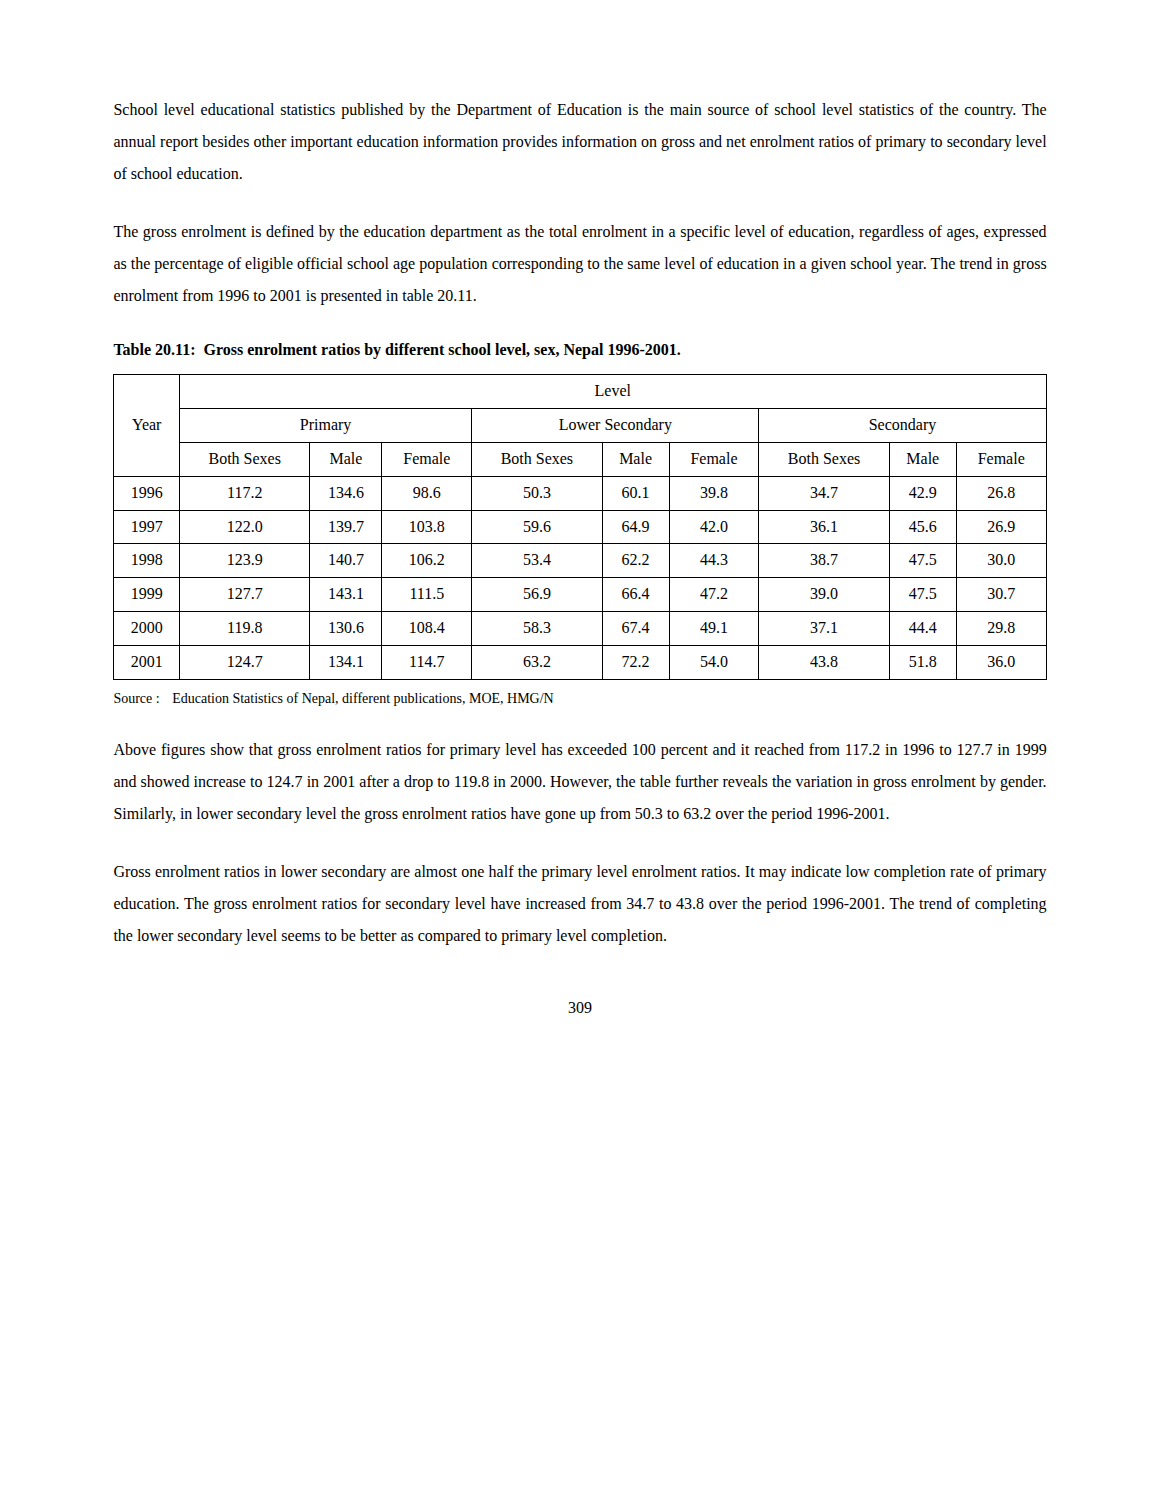School level educational statistics published by the Department of Education is the main source of school level statistics of the country. The annual report besides other important education information provides information on gross and net enrolment ratios of primary to secondary level of school education.
The gross enrolment is defined by the education department as the total enrolment in a specific level of education, regardless of ages, expressed as the percentage of eligible official school age population corresponding to the same level of education in a given school year. The trend in gross enrolment from 1996 to 2001 is presented in table 20.11.
Table 20.11: Gross enrolment ratios by different school level, sex, Nepal 1996-2001.
| Year | Level |
| Primary | Lower Secondary | Secondary |
| Both Sexes | Male | Female | Both Sexes | Male | Female | Both Sexes | Male | Female |
| 1996 | 117.2 | 134.6 | 98.6 | 50.3 | 60.1 | 39.8 | 34.7 | 42.9 | 26.8 |
| 1997 | 122.0 | 139.7 | 103.8 | 59.6 | 64.9 | 42.0 | 36.1 | 45.6 | 26.9 |
| 1998 | 123.9 | 140.7 | 106.2 | 53.4 | 62.2 | 44.3 | 38.7 | 47.5 | 30.0 |
| 1999 | 127.7 | 143.1 | 111.5 | 56.9 | 66.4 | 47.2 | 39.0 | 47.5 | 30.7 |
| 2000 | 119.8 | 130.6 | 108.4 | 58.3 | 67.4 | 49.1 | 37.1 | 44.4 | 29.8 |
| 2001 | 124.7 | 134.1 | 114.7 | 63.2 | 72.2 | 54.0 | 43.8 | 51.8 | 36.0 |
Source : Education Statistics of Nepal, different publications, MOE, HMG/N
Above figures show that gross enrolment ratios for primary level has exceeded 100 percent and it reached from 117.2 in 1996 to 127.7 in 1999 and showed increase to 124.7 in 2001 after a drop to 119.8 in 2000. However, the table further reveals the variation in gross enrolment by gender. Similarly, in lower secondary level the gross enrolment ratios have gone up from 50.3 to 63.2 over the period 1996-2001.
Gross enrolment ratios in lower secondary are almost one half the primary level enrolment ratios. It may indicate low completion rate of primary education. The gross enrolment ratios for secondary level have increased from 34.7 to 43.8 over the period 1996-2001. The trend of completing the lower secondary level seems to be better as compared to primary level completion.
309